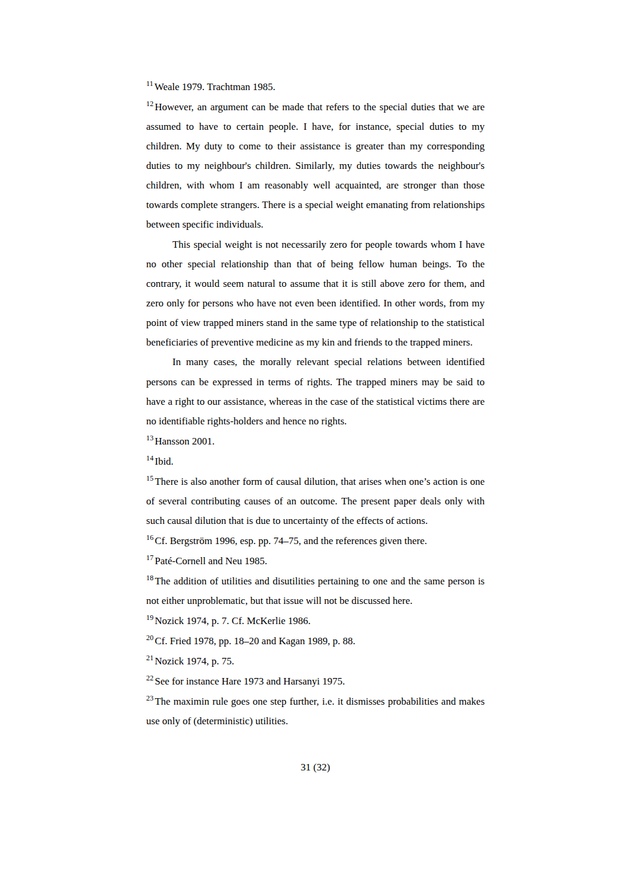11Weale 1979. Trachtman 1985.
12However, an argument can be made that refers to the special duties that we are assumed to have to certain people. I have, for instance, special duties to my children. My duty to come to their assistance is greater than my corresponding duties to my neighbour's children. Similarly, my duties towards the neighbour's children, with whom I am reasonably well acquainted, are stronger than those towards complete strangers. There is a special weight emanating from relationships between specific individuals.
This special weight is not necessarily zero for people towards whom I have no other special relationship than that of being fellow human beings. To the contrary, it would seem natural to assume that it is still above zero for them, and zero only for persons who have not even been identified. In other words, from my point of view trapped miners stand in the same type of relationship to the statistical beneficiaries of preventive medicine as my kin and friends to the trapped miners.
In many cases, the morally relevant special relations between identified persons can be expressed in terms of rights. The trapped miners may be said to have a right to our assistance, whereas in the case of the statistical victims there are no identifiable rights-holders and hence no rights.
13Hansson 2001.
14Ibid.
15There is also another form of causal dilution, that arises when one’s action is one of several contributing causes of an outcome. The present paper deals only with such causal dilution that is due to uncertainty of the effects of actions.
16Cf. Bergström 1996, esp. pp. 74–75, and the references given there.
17Paté-Cornell and Neu 1985.
18The addition of utilities and disutilities pertaining to one and the same person is not either unproblematic, but that issue will not be discussed here.
19Nozick 1974, p. 7. Cf. McKerlie 1986.
20Cf. Fried 1978, pp. 18–20 and Kagan 1989, p. 88.
21Nozick 1974, p. 75.
22See for instance Hare 1973 and Harsanyi 1975.
23The maximin rule goes one step further, i.e. it dismisses probabilities and makes use only of (deterministic) utilities.
31 (32)